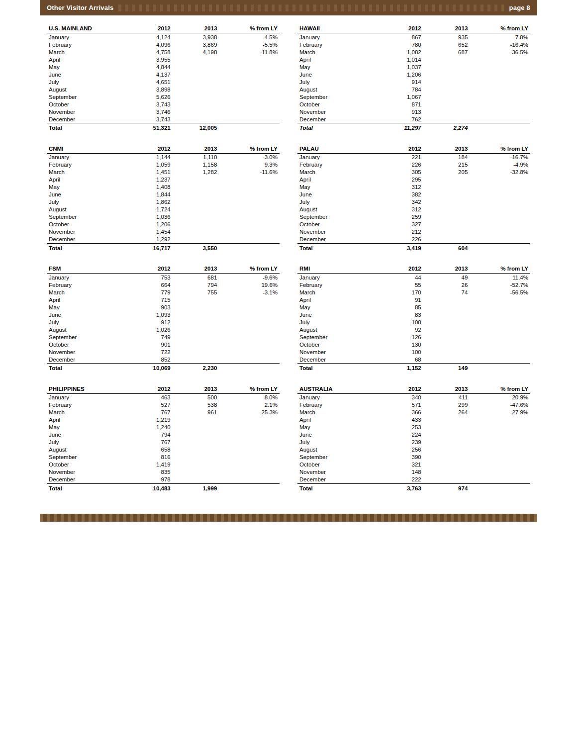Other Visitor Arrivals page 8
| / U.S. MAINLAND / 2012 / 2013 / % from LY / / --- / --- / --- / --- / / January / 4,124 / 3,938 / -4.5% / / February / 4,096 / 3,869 / -5.5% / / March / 4,758 / 4,198 / -11.8% / / April / 3,955 / / / / May / 4,844 / / / / June / 4,137 / / / / July / 4,651 / / / / August / 3,898 / / / / September / 5,626 / / / / October / 3,743 / / / / November / 3,746 / / / / December / 3,743 / / / / Total / 51,321 / 12,005 / / | / HAWAII / 2012 / 2013 / % from LY / / --- / --- / --- / --- / / January / 867 / 935 / 7.8% / / February / 780 / 652 / -16.4% / / March / 1,082 / 687 / -36.5% / / April / 1,014 / / / / May / 1,037 / / / / June / 1,206 / / / / July / 914 / / / / August / 784 / / / / September / 1,067 / / / / October / 871 / / / / November / 913 / / / / December / 762 / / / / Total / 11,297 / 2,274 / / |
| / CNMI / 2012 / 2013 / % from LY / / --- / --- / --- / --- / / January / 1,144 / 1,110 / -3.0% / / February / 1,059 / 1,158 / 9.3% / / March / 1,451 / 1,282 / -11.6% / / April / 1,237 / / / / May / 1,408 / / / / June / 1,844 / / / / July / 1,862 / / / / August / 1,724 / / / / September / 1,036 / / / / October / 1,206 / / / / November / 1,454 / / / / December / 1,292 / / / / Total / 16,717 / 3,550 / / | / PALAU / 2012 / 2013 / % from LY / / --- / --- / --- / --- / / January / 221 / 184 / -16.7% / / February / 226 / 215 / -4.9% / / March / 305 / 205 / -32.8% / / April / 295 / / / / May / 312 / / / / June / 382 / / / / July / 342 / / / / August / 312 / / / / September / 259 / / / / October / 327 / / / / November / 212 / / / / December / 226 / / / / Total / 3,419 / 604 / / |
| / FSM / 2012 / 2013 / % from LY / / --- / --- / --- / --- / / January / 753 / 681 / -9.6% / / February / 664 / 794 / 19.6% / / March / 779 / 755 / -3.1% / / April / 715 / / / / May / 903 / / / / June / 1,093 / / / / July / 912 / / / / August / 1,026 / / / / September / 749 / / / / October / 901 / / / / November / 722 / / / / December / 852 / / / / Total / 10,069 / 2,230 / / | / RMI / 2012 / 2013 / % from LY / / --- / --- / --- / --- / / January / 44 / 49 / 11.4% / / February / 55 / 26 / -52.7% / / March / 170 / 74 / -56.5% / / April / 91 / / / / May / 85 / / / / June / 83 / / / / July / 108 / / / / August / 92 / / / / September / 126 / / / / October / 130 / / / / November / 100 / / / / December / 68 / / / / Total / 1,152 / 149 / / |
| / PHILIPPINES / 2012 / 2013 / % from LY / / --- / --- / --- / --- / / January / 463 / 500 / 8.0% / / February / 527 / 538 / 2.1% / / March / 767 / 961 / 25.3% / / April / 1,219 / / / / May / 1,240 / / / / June / 794 / / / / July / 767 / / / / August / 658 / / / / September / 816 / / / / October / 1,419 / / / / November / 835 / / / / December / 978 / / / / Total / 10,483 / 1,999 / / | / AUSTRALIA / 2012 / 2013 / % from LY / / --- / --- / --- / --- / / January / 340 / 411 / 20.9% / / February / 571 / 299 / -47.6% / / March / 366 / 264 / -27.9% / / April / 433 / / / / May / 253 / / / / June / 224 / / / / July / 239 / / / / August / 256 / / / / September / 390 / / / / October / 321 / / / / November / 148 / / / / December / 222 / / / / Total / 3,763 / 974 / / |